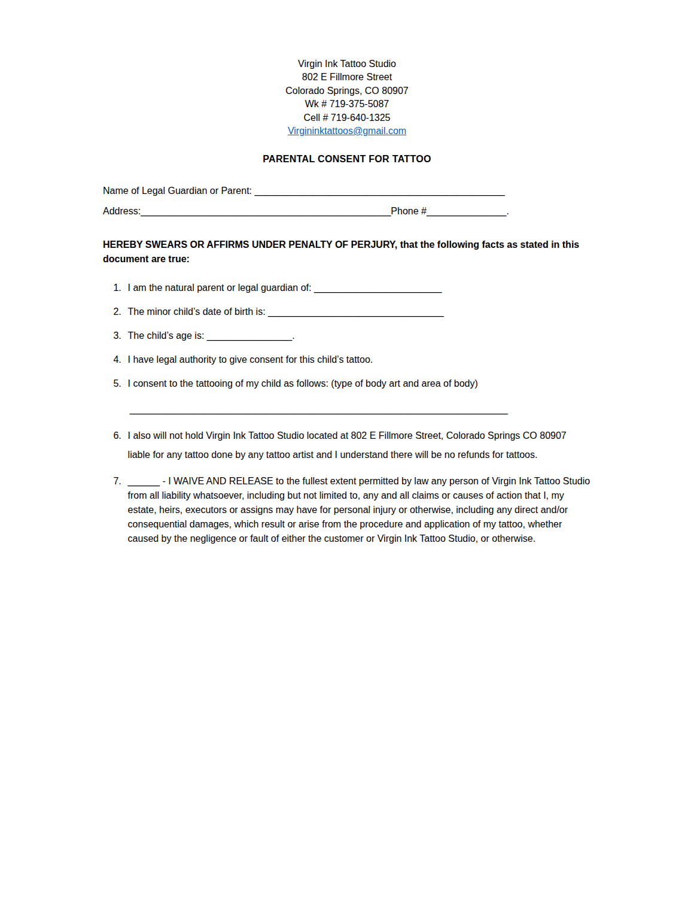Virgin Ink Tattoo Studio
802 E Fillmore Street
Colorado Springs, CO 80907
Wk # 719-375-5087
Cell # 719-640-1325
Virgininktattoos@gmail.com
PARENTAL CONSENT FOR TATTOO
Name of Legal Guardian or Parent: _______________________________________________
Address:_______________________________________________Phone #_______________.
HEREBY SWEARS OR AFFIRMS UNDER PENALTY OF PERJURY, that the following facts as stated in this document are true:
I am the natural parent or legal guardian of: ________________________
The minor child’s date of birth is: _________________________________
The child’s age is: ________________.
I have legal authority to give consent for this child’s tattoo.
I consent to the tattooing of my child as follows: (type of body art and area of body) _______________________________________________________________________
I also will not hold Virgin Ink Tattoo Studio located at 802 E Fillmore Street, Colorado Springs CO 80907 liable for any tattoo done by any tattoo artist and I understand there will be no refunds for tattoos.
______ - I WAIVE AND RELEASE to the fullest extent permitted by law any person of Virgin Ink Tattoo Studio from all liability whatsoever, including but not limited to, any and all claims or causes of action that I, my estate, heirs, executors or assigns may have for personal injury or otherwise, including any direct and/or consequential damages, which result or arise from the procedure and application of my tattoo, whether caused by the negligence or fault of either the customer or Virgin Ink Tattoo Studio, or otherwise.